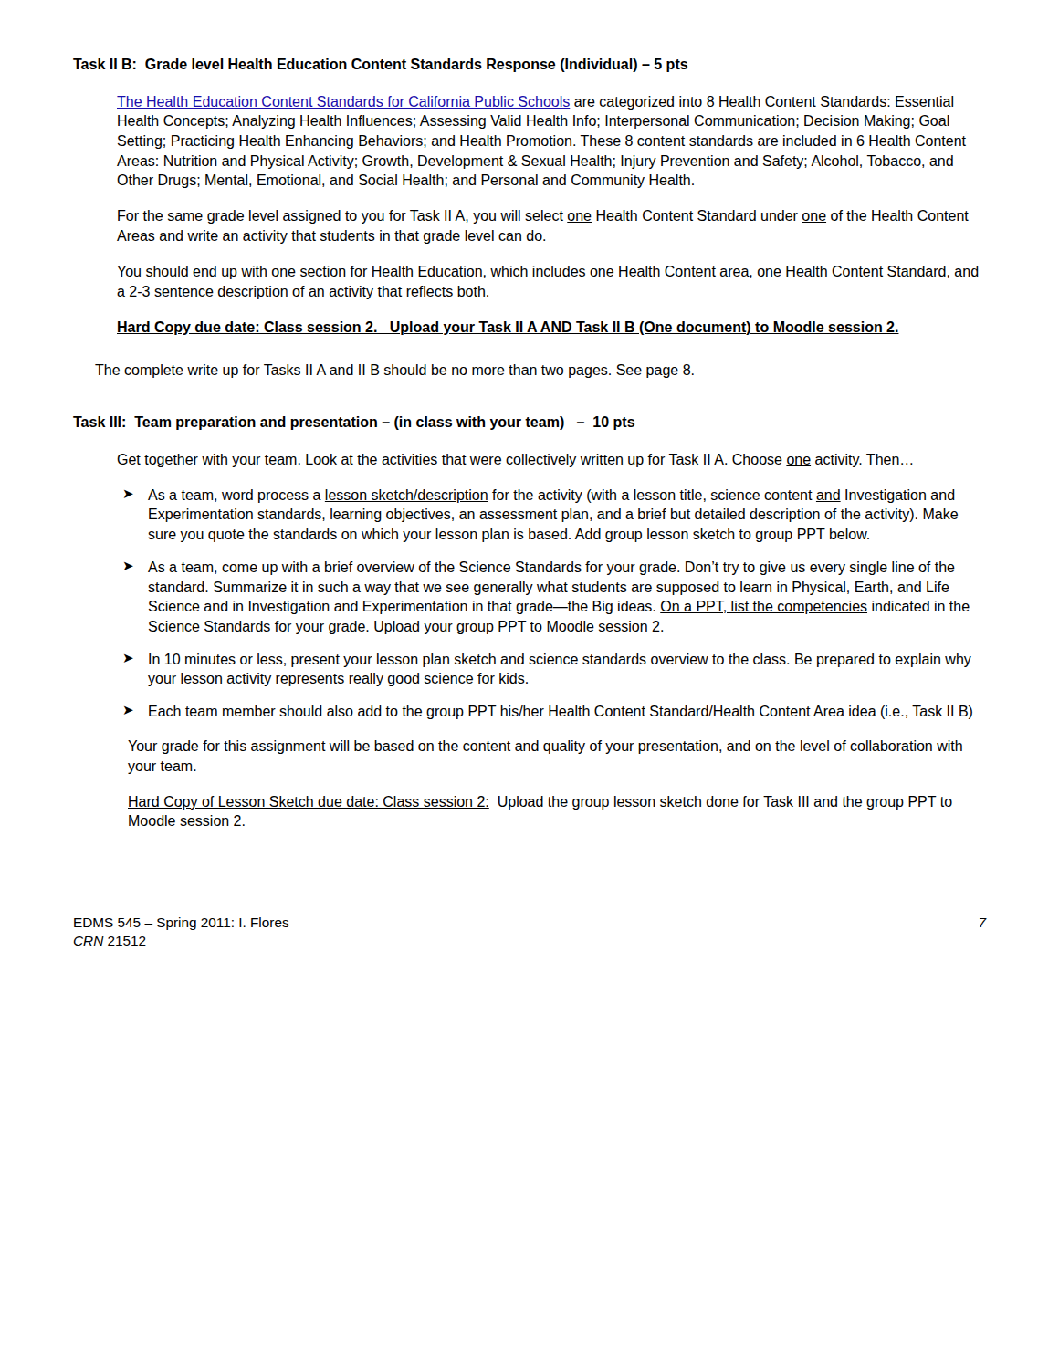Task II B: Grade level Health Education Content Standards Response (Individual) – 5 pts
The Health Education Content Standards for California Public Schools are categorized into 8 Health Content Standards: Essential Health Concepts; Analyzing Health Influences; Assessing Valid Health Info; Interpersonal Communication; Decision Making; Goal Setting; Practicing Health Enhancing Behaviors; and Health Promotion. These 8 content standards are included in 6 Health Content Areas: Nutrition and Physical Activity; Growth, Development & Sexual Health; Injury Prevention and Safety; Alcohol, Tobacco, and Other Drugs; Mental, Emotional, and Social Health; and Personal and Community Health.
For the same grade level assigned to you for Task II A, you will select one Health Content Standard under one of the Health Content Areas and write an activity that students in that grade level can do.
You should end up with one section for Health Education, which includes one Health Content area, one Health Content Standard, and a 2-3 sentence description of an activity that reflects both.
Hard Copy due date: Class session 2. Upload your Task II A AND Task II B (One document) to Moodle session 2.
The complete write up for Tasks II A and II B should be no more than two pages. See page 8.
Task III: Team preparation and presentation – (in class with your team) – 10 pts
Get together with your team. Look at the activities that were collectively written up for Task II A. Choose one activity. Then…
As a team, word process a lesson sketch/description for the activity (with a lesson title, science content and Investigation and Experimentation standards, learning objectives, an assessment plan, and a brief but detailed description of the activity). Make sure you quote the standards on which your lesson plan is based. Add group lesson sketch to group PPT below.
As a team, come up with a brief overview of the Science Standards for your grade. Don’t try to give us every single line of the standard. Summarize it in such a way that we see generally what students are supposed to learn in Physical, Earth, and Life Science and in Investigation and Experimentation in that grade—the Big ideas. On a PPT, list the competencies indicated in the Science Standards for your grade. Upload your group PPT to Moodle session 2.
In 10 minutes or less, present your lesson plan sketch and science standards overview to the class. Be prepared to explain why your lesson activity represents really good science for kids.
Each team member should also add to the group PPT his/her Health Content Standard/Health Content Area idea (i.e., Task II B)
Your grade for this assignment will be based on the content and quality of your presentation, and on the level of collaboration with your team.
Hard Copy of Lesson Sketch due date: Class session 2: Upload the group lesson sketch done for Task III and the group PPT to Moodle session 2.
EDMS 545 – Spring 2011: I. Flores
CRN 21512
7